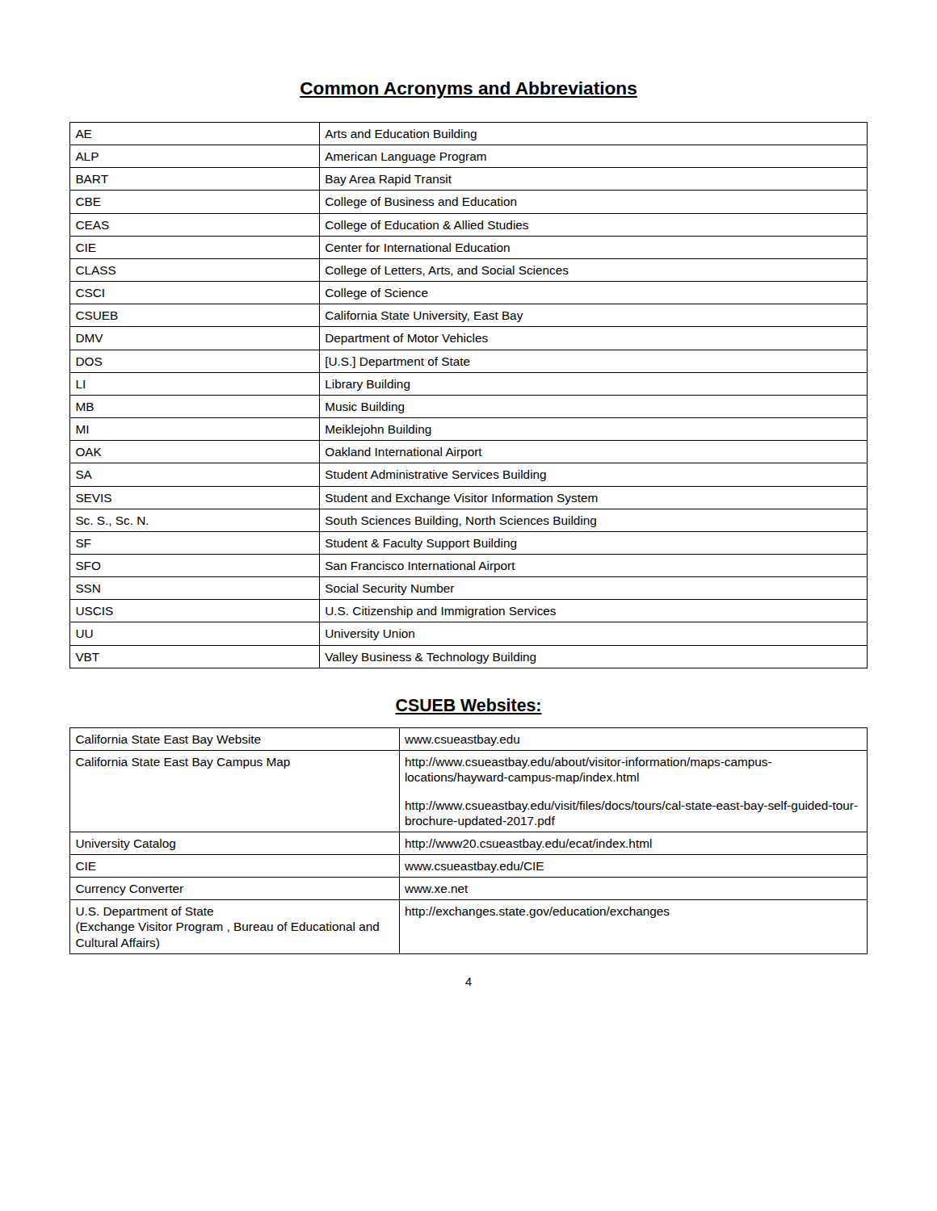Common Acronyms and Abbreviations
| AE | Arts and Education Building |
| ALP | American Language Program |
| BART | Bay Area Rapid Transit |
| CBE | College of Business and Education |
| CEAS | College of Education & Allied Studies |
| CIE | Center for International Education |
| CLASS | College of Letters, Arts, and Social Sciences |
| CSCI | College of Science |
| CSUEB | California State University, East Bay |
| DMV | Department of Motor Vehicles |
| DOS | [U.S.] Department of State |
| LI | Library Building |
| MB | Music Building |
| MI | Meiklejohn Building |
| OAK | Oakland International Airport |
| SA | Student Administrative Services Building |
| SEVIS | Student and Exchange Visitor Information System |
| Sc. S., Sc. N. | South Sciences Building, North Sciences Building |
| SF | Student & Faculty Support Building |
| SFO | San Francisco International Airport |
| SSN | Social Security Number |
| USCIS | U.S. Citizenship and Immigration Services |
| UU | University Union |
| VBT | Valley Business & Technology Building |
CSUEB Websites:
| California State East Bay Website | www.csueastbay.edu |
| California State East Bay Campus Map | http://www.csueastbay.edu/about/visitor-information/maps-campus-locations/hayward-campus-map/index.html http://www.csueastbay.edu/visit/files/docs/tours/cal-state-east-bay-self-guided-tour-brochure-updated-2017.pdf |
| University Catalog | http://www20.csueastbay.edu/ecat/index.html |
| CIE | www.csueastbay.edu/CIE |
| Currency Converter | www.xe.net |
| U.S. Department of State (Exchange Visitor Program , Bureau of Educational and Cultural Affairs) | http://exchanges.state.gov/education/exchanges |
4